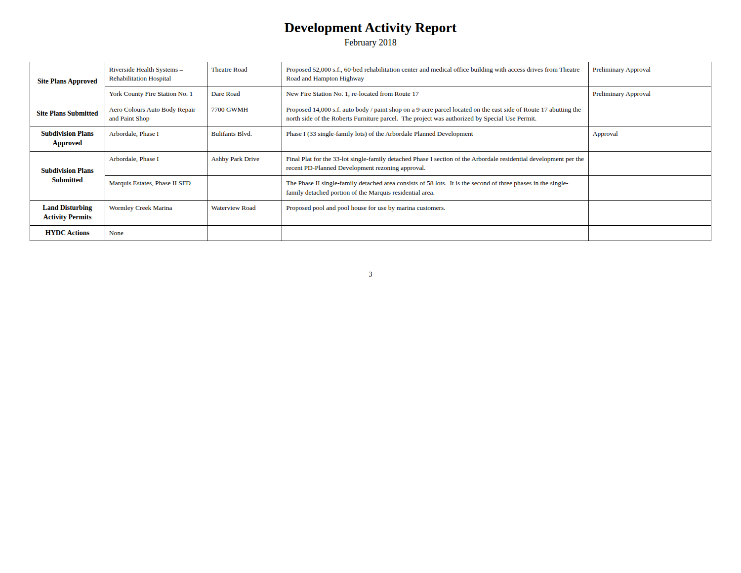Development Activity Report
February 2018
| Site Plans Approved | Riverside Health Systems – Rehabilitation Hospital | Theatre Road | Proposed 52,000 s.f., 60-bed rehabilitation center and medical office building with access drives from Theatre Road and Hampton Highway | Preliminary Approval |
| York County Fire Station No. 1 | Dare Road | New Fire Station No. 1, re-located from Route 17 | Preliminary Approval |
| Site Plans Submitted | Aero Colours Auto Body Repair and Paint Shop | 7700 GWMH | Proposed 14,000 s.f. auto body / paint shop on a 9-acre parcel located on the east side of Route 17 abutting the north side of the Roberts Furniture parcel. The project was authorized by Special Use Permit. | |
| Subdivision Plans Approved | Arbordale, Phase I | Bulifants Blvd. | Phase I (33 single-family lots) of the Arbordale Planned Development | Approval |
| Subdivision Plans Submitted | Arbordale, Phase I | Ashby Park Drive | Final Plat for the 33-lot single-family detached Phase I section of the Arbordale residential development per the recent PD-Planned Development rezoning approval. | |
| Marquis Estates, Phase II SFD | | The Phase II single-family detached area consists of 58 lots. It is the second of three phases in the single-family detached portion of the Marquis residential area. | |
| Land Disturbing Activity Permits | Wormley Creek Marina | Waterview Road | Proposed pool and pool house for use by marina customers. | |
| HYDC Actions | None | | | |
3